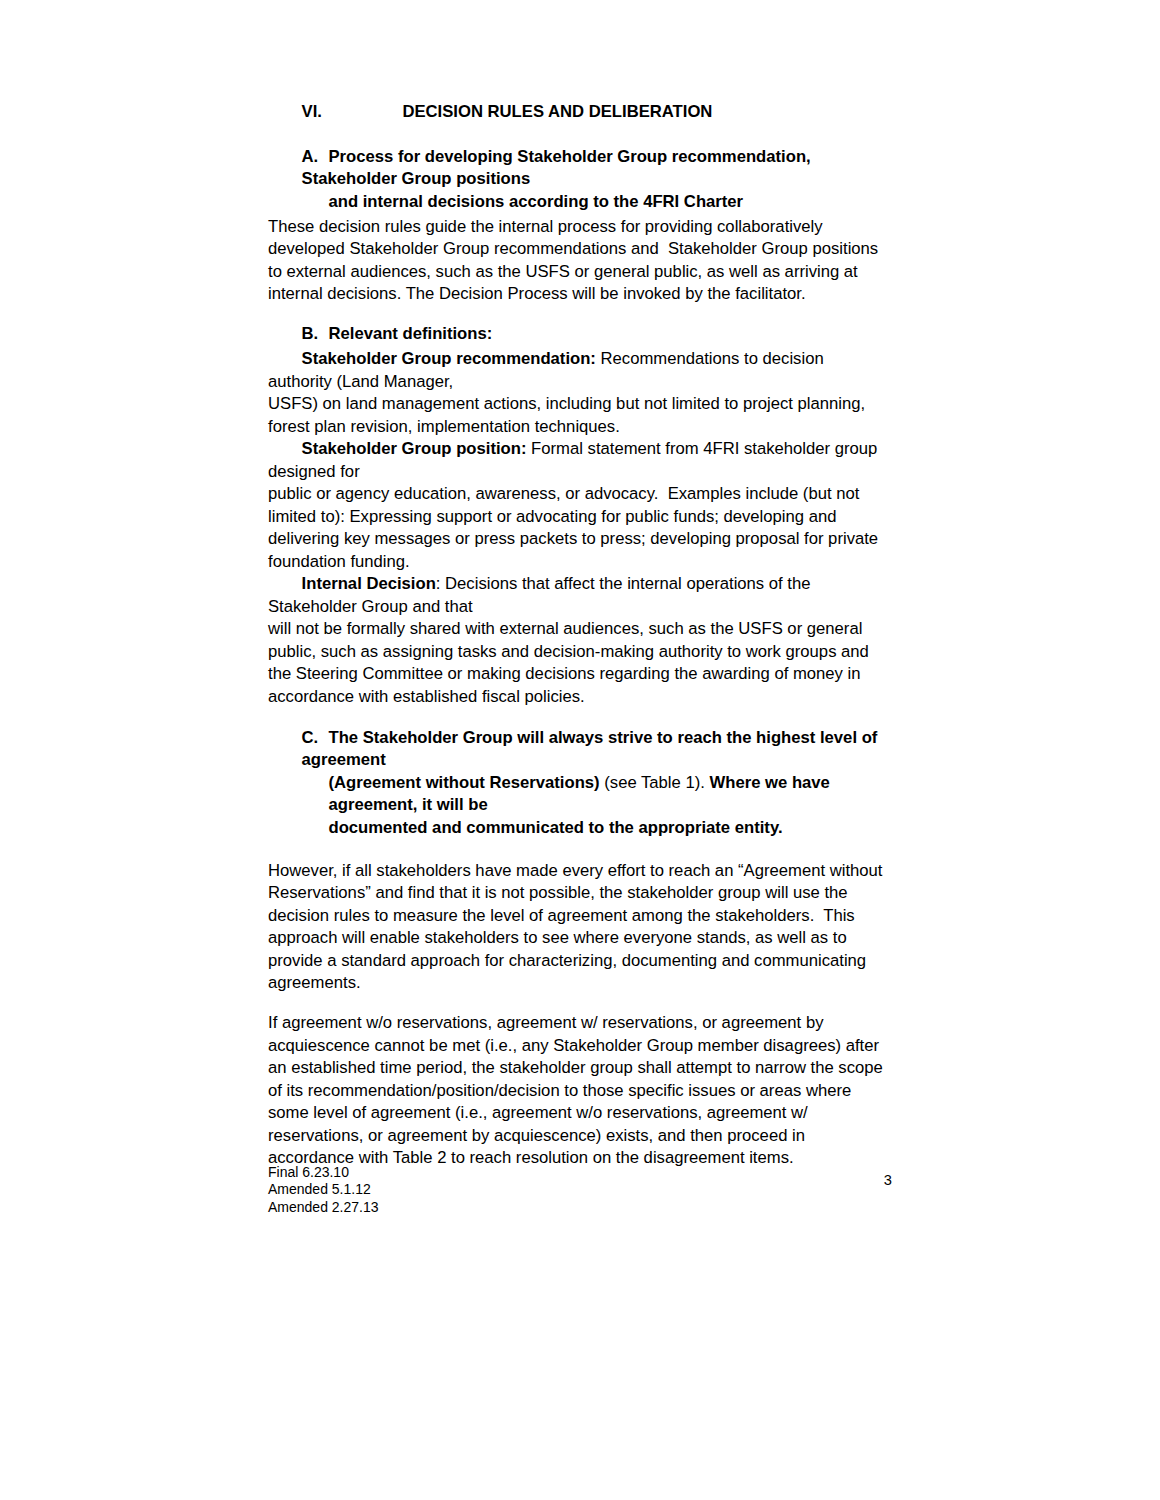VI. DECISION RULES AND DELIBERATION
A. Process for developing Stakeholder Group recommendation, Stakeholder Group positions
and internal decisions according to the 4FRI Charter
These decision rules guide the internal process for providing collaboratively developed Stakeholder Group recommendations and Stakeholder Group positions to external audiences, such as the USFS or general public, as well as arriving at internal decisions. The Decision Process will be invoked by the facilitator.
B. Relevant definitions:
Stakeholder Group recommendation: Recommendations to decision authority (Land Manager,
USFS) on land management actions, including but not limited to project planning, forest plan revision, implementation techniques.
Stakeholder Group position: Formal statement from 4FRI stakeholder group designed for
public or agency education, awareness, or advocacy. Examples include (but not limited to): Expressing support or advocating for public funds; developing and delivering key messages or press packets to press; developing proposal for private foundation funding.
Internal Decision: Decisions that affect the internal operations of the Stakeholder Group and that
will not be formally shared with external audiences, such as the USFS or general public, such as assigning tasks and decision-making authority to work groups and the Steering Committee or making decisions regarding the awarding of money in accordance with established fiscal policies.
C. The Stakeholder Group will always strive to reach the highest level of agreement
(Agreement without Reservations) (see Table 1). Where we have agreement, it will be
documented and communicated to the appropriate entity.
However, if all stakeholders have made every effort to reach an “Agreement without Reservations” and find that it is not possible, the stakeholder group will use the decision rules to measure the level of agreement among the stakeholders. This approach will enable stakeholders to see where everyone stands, as well as to provide a standard approach for characterizing, documenting and communicating agreements.
If agreement w/o reservations, agreement w/ reservations, or agreement by acquiescence cannot be met (i.e., any Stakeholder Group member disagrees) after an established time period, the stakeholder group shall attempt to narrow the scope of its recommendation/position/decision to those specific issues or areas where some level of agreement (i.e., agreement w/o reservations, agreement w/ reservations, or agreement by acquiescence) exists, and then proceed in accordance with Table 2 to reach resolution on the disagreement items.
3
Final 6.23.10
Amended 5.1.12
Amended 2.27.13